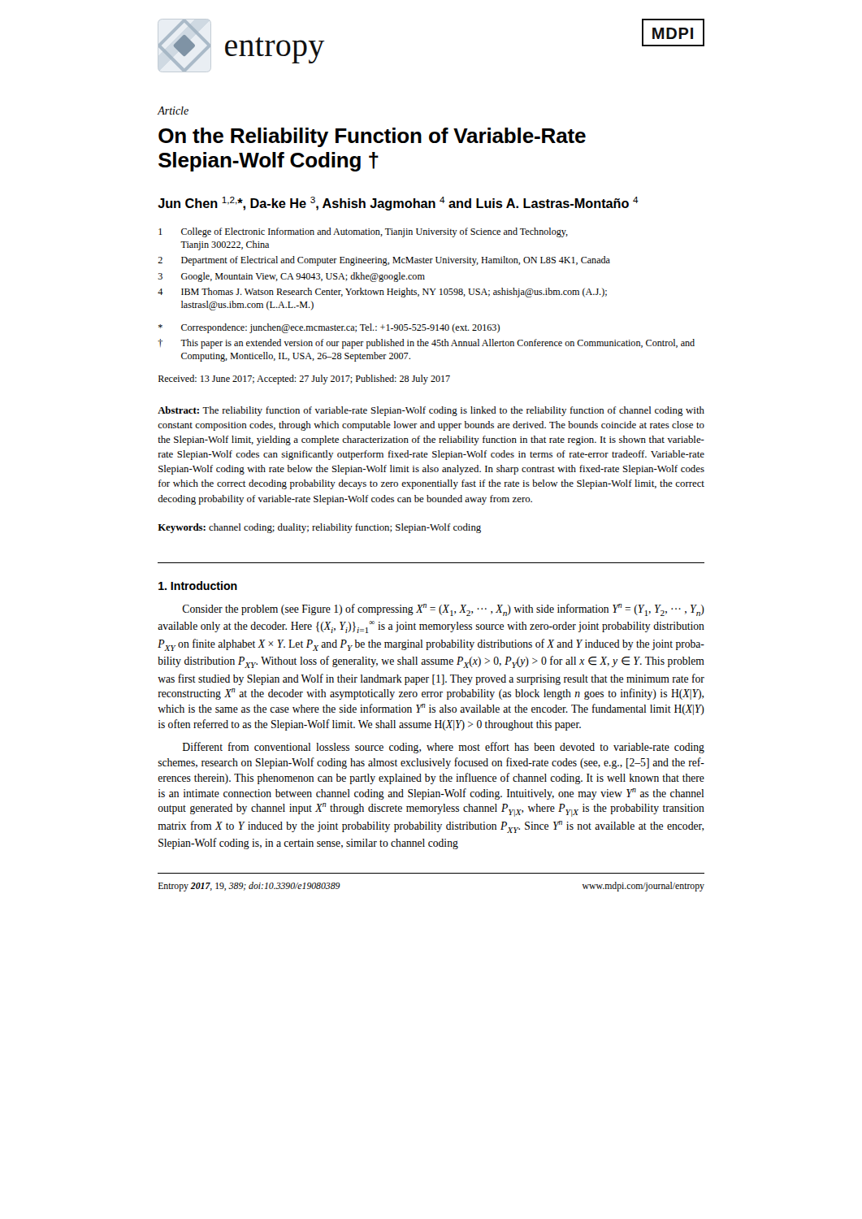entropy
MDPI
Article
On the Reliability Function of Variable-Rate
Slepian-Wolf Coding †
Jun Chen 1,2,*, Da-ke He 3, Ashish Jagmohan 4 and Luis A. Lastras-Montaño 4
1 College of Electronic Information and Automation, Tianjin University of Science and Technology,
Tianjin 300222, China
2 Department of Electrical and Computer Engineering, McMaster University, Hamilton, ON L8S 4K1, Canada
3 Google, Mountain View, CA 94043, USA; dkhe@google.com
4 IBM Thomas J. Watson Research Center, Yorktown Heights, NY 10598, USA; ashishja@us.ibm.com (A.J.);
lastrasl@us.ibm.com (L.A.L.-M.)
*Correspondence: junchen@ece.mcmaster.ca; Tel.: +1-905-525-9140 (ext. 20163)
†This paper is an extended version of our paper published in the 45th Annual Allerton Conference on Communication, Control, and Computing, Monticello, IL, USA, 26–28 September 2007.
Received: 13 June 2017; Accepted: 27 July 2017; Published: 28 July 2017
Abstract: The reliability function of variable-rate Slepian-Wolf coding is linked to the reliability function of channel coding with constant composition codes, through which computable lower and upper bounds are derived. The bounds coincide at rates close to the Slepian-Wolf limit, yielding a complete characterization of the reliability function in that rate region. It is shown that variable-rate Slepian-Wolf codes can significantly outperform fixed-rate Slepian-Wolf codes in terms of rate-error tradeoff. Variable-rate Slepian-Wolf coding with rate below the Slepian-Wolf limit is also analyzed. In sharp contrast with fixed-rate Slepian-Wolf codes for which the correct decoding probability decays to zero exponentially fast if the rate is below the Slepian-Wolf limit, the correct decoding probability of variable-rate Slepian-Wolf codes can be bounded away from zero.
Keywords: channel coding; duality; reliability function; Slepian-Wolf coding
1. Introduction
Consider the problem (see Figure 1) of compressing Xn = (X1, X2, ··· , Xn) with side information Yn = (Y1, Y2, ··· , Yn) available only at the decoder. Here {(Xi, Yi)}i=1∞ is a joint memoryless source with zero-order joint probability distribution PXY on finite alphabet X × Y. Let PX and PY be the marginal probability distributions of X and Y induced by the joint probability distribution PXY. Without loss of generality, we shall assume PX(x) > 0, PY(y) > 0 for all x ∈ X, y ∈ Y. This problem was first studied by Slepian and Wolf in their landmark paper [1]. They proved a surprising result that the minimum rate for reconstructing Xn at the decoder with asymptotically zero error probability (as block length n goes to infinity) is H(X|Y), which is the same as the case where the side information Yn is also available at the encoder. The fundamental limit H(X|Y) is often referred to as the Slepian-Wolf limit. We shall assume H(X|Y) > 0 throughout this paper.
Different from conventional lossless source coding, where most effort has been devoted to variable-rate coding schemes, research on Slepian-Wolf coding has almost exclusively focused on fixed-rate codes (see, e.g., [2–5] and the references therein). This phenomenon can be partly explained by the influence of channel coding. It is well known that there is an intimate connection between channel coding and Slepian-Wolf coding. Intuitively, one may view Yn as the channel output generated by channel input Xn through discrete memoryless channel PY|X, where PY|X is the probability transition matrix from X to Y induced by the joint probability probability distribution PXY. Since Yn is not available at the encoder, Slepian-Wolf coding is, in a certain sense, similar to channel coding
Entropy 2017, 19, 389; doi:10.3390/e19080389
www.mdpi.com/journal/entropy